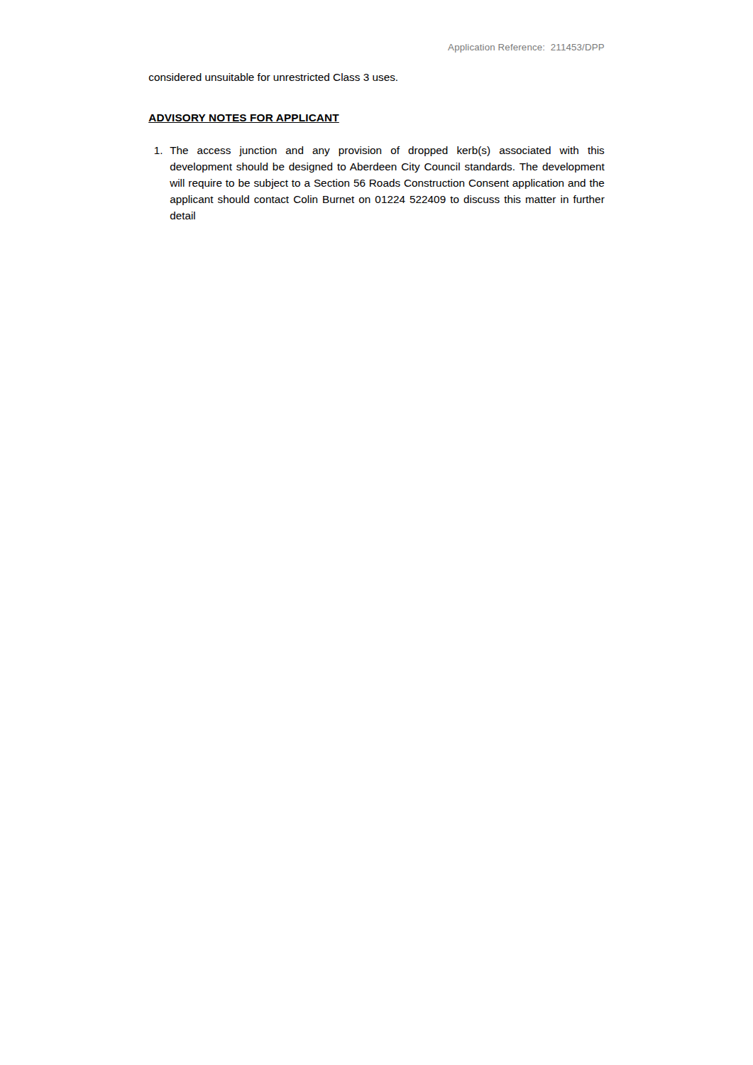Application Reference: 211453/DPP
considered unsuitable for unrestricted Class 3 uses.
ADVISORY NOTES FOR APPLICANT
The access junction and any provision of dropped kerb(s) associated with this development should be designed to Aberdeen City Council standards. The development will require to be subject to a Section 56 Roads Construction Consent application and the applicant should contact Colin Burnet on 01224 522409 to discuss this matter in further detail